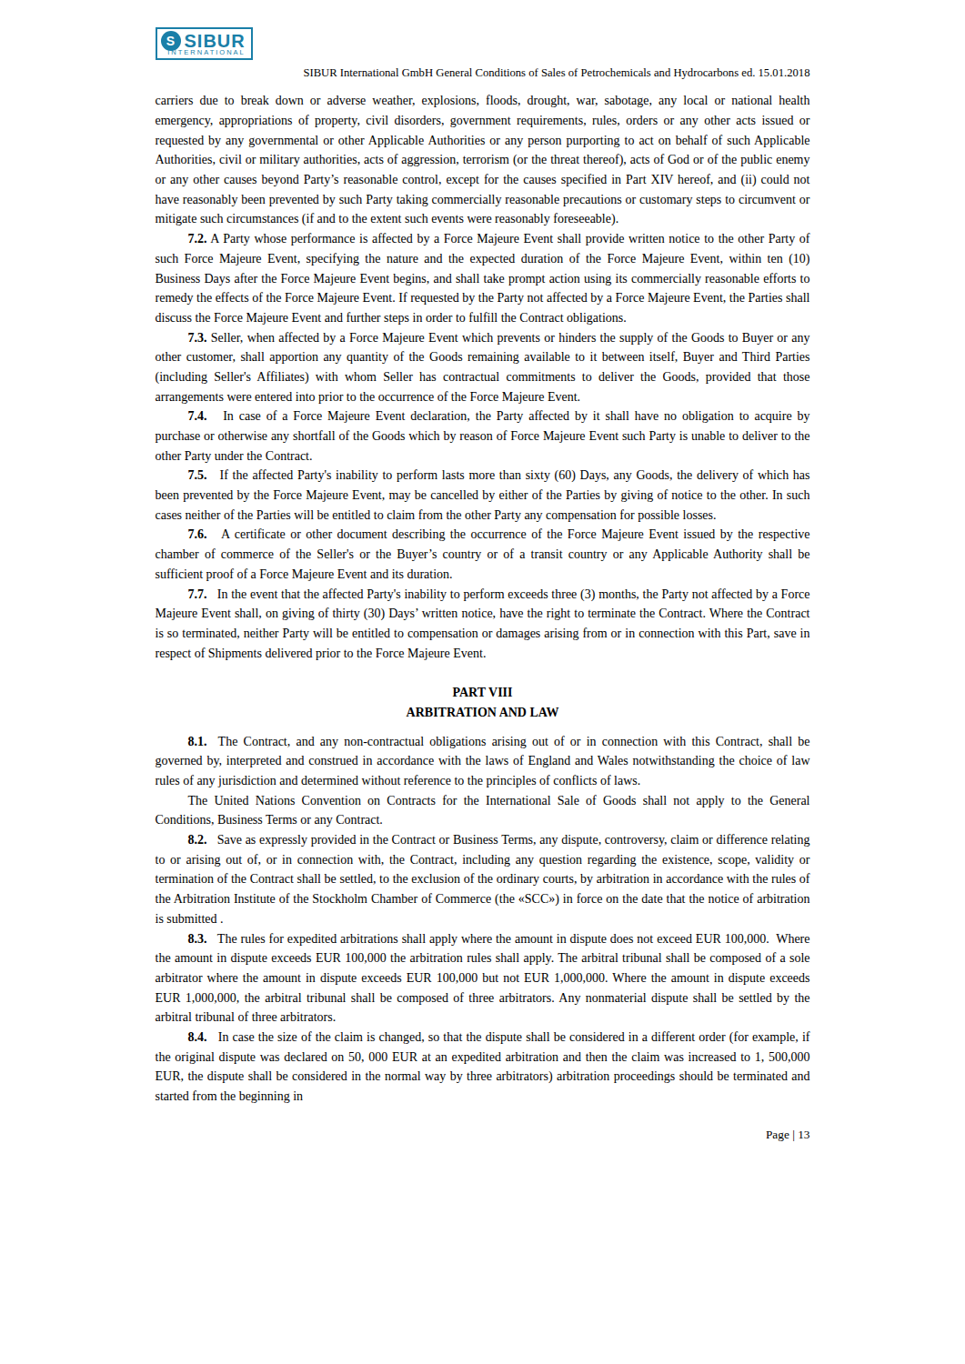SSIBUR INTERNATIONAL
SIBUR International GmbH General Conditions of Sales of Petrochemicals and Hydrocarbons ed. 15.01.2018
carriers due to break down or adverse weather, explosions, floods, drought, war, sabotage, any local or national health emergency, appropriations of property, civil disorders, government requirements, rules, orders or any other acts issued or requested by any governmental or other Applicable Authorities or any person purporting to act on behalf of such Applicable Authorities, civil or military authorities, acts of aggression, terrorism (or the threat thereof), acts of God or of the public enemy or any other causes beyond Party’s reasonable control, except for the causes specified in Part XIV hereof, and (ii) could not have reasonably been prevented by such Party taking commercially reasonable precautions or customary steps to circumvent or mitigate such circumstances (if and to the extent such events were reasonably foreseeable).
7.2. A Party whose performance is affected by a Force Majeure Event shall provide written notice to the other Party of such Force Majeure Event, specifying the nature and the expected duration of the Force Majeure Event, within ten (10) Business Days after the Force Majeure Event begins, and shall take prompt action using its commercially reasonable efforts to remedy the effects of the Force Majeure Event. If requested by the Party not affected by a Force Majeure Event, the Parties shall discuss the Force Majeure Event and further steps in order to fulfill the Contract obligations.
7.3. Seller, when affected by a Force Majeure Event which prevents or hinders the supply of the Goods to Buyer or any other customer, shall apportion any quantity of the Goods remaining available to it between itself, Buyer and Third Parties (including Seller's Affiliates) with whom Seller has contractual commitments to deliver the Goods, provided that those arrangements were entered into prior to the occurrence of the Force Majeure Event.
7.4. In case of a Force Majeure Event declaration, the Party affected by it shall have no obligation to acquire by purchase or otherwise any shortfall of the Goods which by reason of Force Majeure Event such Party is unable to deliver to the other Party under the Contract.
7.5. If the affected Party's inability to perform lasts more than sixty (60) Days, any Goods, the delivery of which has been prevented by the Force Majeure Event, may be cancelled by either of the Parties by giving of notice to the other. In such cases neither of the Parties will be entitled to claim from the other Party any compensation for possible losses.
7.6. A certificate or other document describing the occurrence of the Force Majeure Event issued by the respective chamber of commerce of the Seller's or the Buyer’s country or of a transit country or any Applicable Authority shall be sufficient proof of a Force Majeure Event and its duration.
7.7. In the event that the affected Party's inability to perform exceeds three (3) months, the Party not affected by a Force Majeure Event shall, on giving of thirty (30) Days’ written notice, have the right to terminate the Contract. Where the Contract is so terminated, neither Party will be entitled to compensation or damages arising from or in connection with this Part, save in respect of Shipments delivered prior to the Force Majeure Event.
PART VIII
ARBITRATION AND LAW
8.1. The Contract, and any non-contractual obligations arising out of or in connection with this Contract, shall be governed by, interpreted and construed in accordance with the laws of England and Wales notwithstanding the choice of law rules of any jurisdiction and determined without reference to the principles of conflicts of laws.
The United Nations Convention on Contracts for the International Sale of Goods shall not apply to the General Conditions, Business Terms or any Contract.
8.2. Save as expressly provided in the Contract or Business Terms, any dispute, controversy, claim or difference relating to or arising out of, or in connection with, the Contract, including any question regarding the existence, scope, validity or termination of the Contract shall be settled, to the exclusion of the ordinary courts, by arbitration in accordance with the rules of the Arbitration Institute of the Stockholm Chamber of Commerce (the «SCC») in force on the date that the notice of arbitration is submitted .
8.3. The rules for expedited arbitrations shall apply where the amount in dispute does not exceed EUR 100,000. Where the amount in dispute exceeds EUR 100,000 the arbitration rules shall apply. The arbitral tribunal shall be composed of a sole arbitrator where the amount in dispute exceeds EUR 100,000 but not EUR 1,000,000. Where the amount in dispute exceeds EUR 1,000,000, the arbitral tribunal shall be composed of three arbitrators. Any nonmaterial dispute shall be settled by the arbitral tribunal of three arbitrators.
8.4. In case the size of the claim is changed, so that the dispute shall be considered in a different order (for example, if the original dispute was declared on 50, 000 EUR at an expedited arbitration and then the claim was increased to 1, 500,000 EUR, the dispute shall be considered in the normal way by three arbitrators) arbitration proceedings should be terminated and started from the beginning in
Page | 13